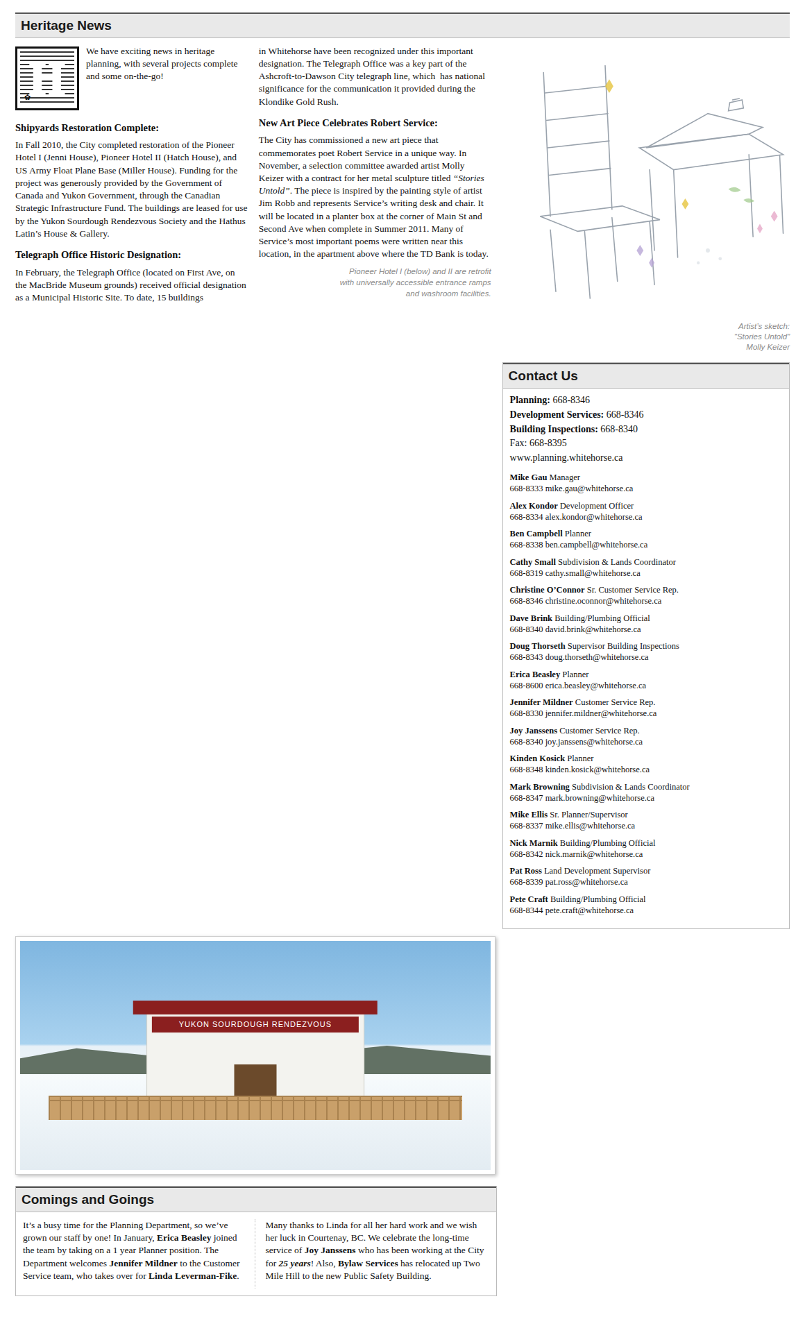Heritage News
H
✿
We have exciting news in heritage planning, with several projects complete and some on-the-go!
Shipyards Restoration Complete:
In Fall 2010, the City completed restoration of the Pioneer Hotel I (Jenni House), Pioneer Hotel II (Hatch House), and US Army Float Plane Base (Miller House). Funding for the project was generously provided by the Government of Canada and Yukon Government, through the Canadian Strategic Infrastructure Fund. The buildings are leased for use by the Yukon Sourdough Rendezvous Society and the Hathus Latin’s House & Gallery.
Telegraph Office Historic Designation:
In February, the Telegraph Office (located on First Ave, on the MacBride Museum grounds) received official designation as a Municipal Historic Site. To date, 15 buildings
in Whitehorse have been recognized under this important designation. The Telegraph Office was a key part of the Ashcroft-to-Dawson City telegraph line, which has national significance for the communication it provided during the Klondike Gold Rush.
New Art Piece Celebrates Robert Service:
The City has commissioned a new art piece that commemorates poet Robert Service in a unique way. In November, a selection committee awarded artist Molly Keizer with a contract for her metal sculpture titled “Stories Untold”. The piece is inspired by the painting style of artist Jim Robb and represents Service’s writing desk and chair. It will be located in a planter box at the corner of Main St and Second Ave when complete in Summer 2011. Many of Service’s most important poems were written near this location, in the apartment above where the TD Bank is today.
Pioneer Hotel I (below) and II are retrofit
with universally accessible entrance ramps
and washroom facilities.
Artist’s sketch:
“Stories Untold”
Molly Keizer
Contact Us
Planning: 668-8346
Development Services: 668-8346
Building Inspections: 668-8340
Fax: 668-8395
www.planning.whitehorse.ca
Mike Gau Manager
668-8333 mike.gau@whitehorse.ca
Alex Kondor Development Officer
668-8334 alex.kondor@whitehorse.ca
Ben Campbell Planner
668-8338 ben.campbell@whitehorse.ca
Cathy Small Subdivision & Lands Coordinator
668-8319 cathy.small@whitehorse.ca
Christine O’Connor Sr. Customer Service Rep.
668-8346 christine.oconnor@whitehorse.ca
Dave Brink Building/Plumbing Official
668-8340 david.brink@whitehorse.ca
Doug Thorseth Supervisor Building Inspections
668-8343 doug.thorseth@whitehorse.ca
Erica Beasley Planner
668-8600 erica.beasley@whitehorse.ca
Jennifer Mildner Customer Service Rep.
668-8330 jennifer.mildner@whitehorse.ca
Joy Janssens Customer Service Rep.
668-8340 joy.janssens@whitehorse.ca
Kinden Kosick Planner
668-8348 kinden.kosick@whitehorse.ca
Mark Browning Subdivision & Lands Coordinator
668-8347 mark.browning@whitehorse.ca
Mike Ellis Sr. Planner/Supervisor
668-8337 mike.ellis@whitehorse.ca
Nick Marnik Building/Plumbing Official
668-8342 nick.marnik@whitehorse.ca
Pat Ross Land Development Supervisor
668-8339 pat.ross@whitehorse.ca
Pete Craft Building/Plumbing Official
668-8344 pete.craft@whitehorse.ca
Yukon Sourdough Rendezvous
Comings and Goings
It’s a busy time for the Planning Department, so we’ve grown our staff by one! In January, Erica Beasley joined the team by taking on a 1 year Planner position. The Department welcomes Jennifer Mildner to the Customer Service team, who takes over for Linda Leverman-Fike.
Many thanks to Linda for all her hard work and we wish her luck in Courtenay, BC. We celebrate the long-time service of Joy Janssens who has been working at the City for 25 years! Also, Bylaw Services has relocated up Two Mile Hill to the new Public Safety Building.